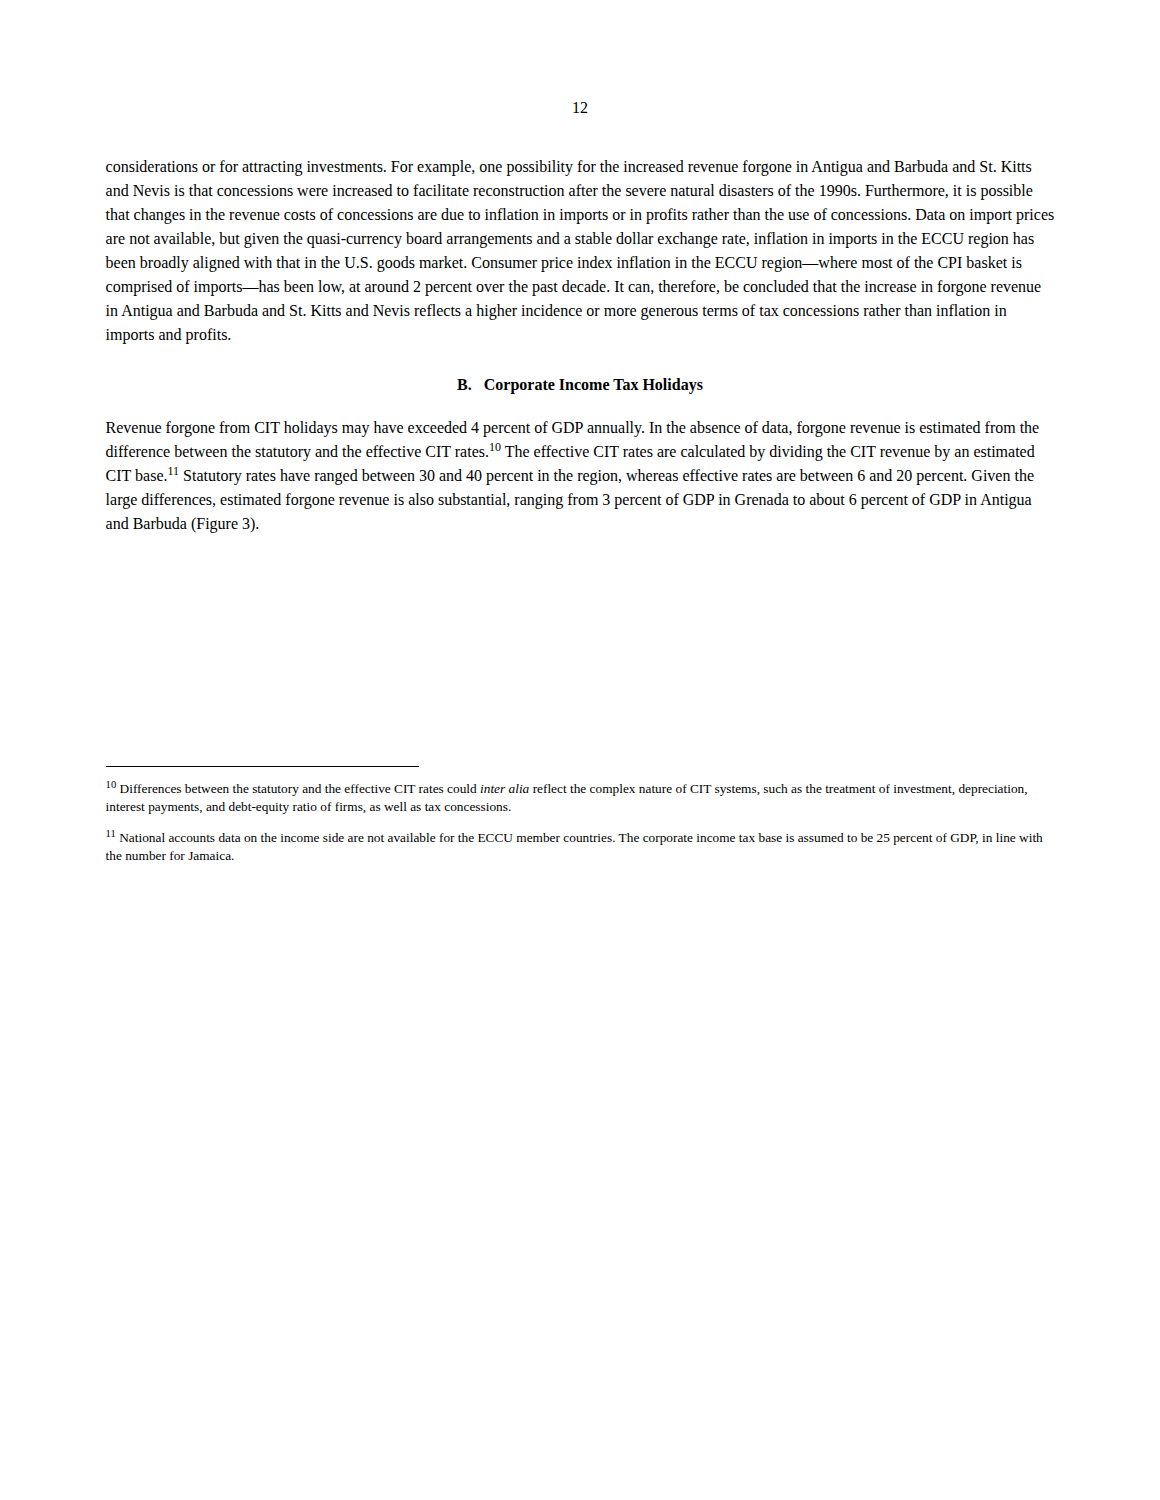12
considerations or for attracting investments. For example, one possibility for the increased revenue forgone in Antigua and Barbuda and St. Kitts and Nevis is that concessions were increased to facilitate reconstruction after the severe natural disasters of the 1990s. Furthermore, it is possible that changes in the revenue costs of concessions are due to inflation in imports or in profits rather than the use of concessions. Data on import prices are not available, but given the quasi-currency board arrangements and a stable dollar exchange rate, inflation in imports in the ECCU region has been broadly aligned with that in the U.S. goods market. Consumer price index inflation in the ECCU region—where most of the CPI basket is comprised of imports—has been low, at around 2 percent over the past decade. It can, therefore, be concluded that the increase in forgone revenue in Antigua and Barbuda and St. Kitts and Nevis reflects a higher incidence or more generous terms of tax concessions rather than inflation in imports and profits.
B. Corporate Income Tax Holidays
Revenue forgone from CIT holidays may have exceeded 4 percent of GDP annually. In the absence of data, forgone revenue is estimated from the difference between the statutory and the effective CIT rates.10 The effective CIT rates are calculated by dividing the CIT revenue by an estimated CIT base.11 Statutory rates have ranged between 30 and 40 percent in the region, whereas effective rates are between 6 and 20 percent. Given the large differences, estimated forgone revenue is also substantial, ranging from 3 percent of GDP in Grenada to about 6 percent of GDP in Antigua and Barbuda (Figure 3).
10 Differences between the statutory and the effective CIT rates could inter alia reflect the complex nature of CIT systems, such as the treatment of investment, depreciation, interest payments, and debt-equity ratio of firms, as well as tax concessions.
11 National accounts data on the income side are not available for the ECCU member countries. The corporate income tax base is assumed to be 25 percent of GDP, in line with the number for Jamaica.